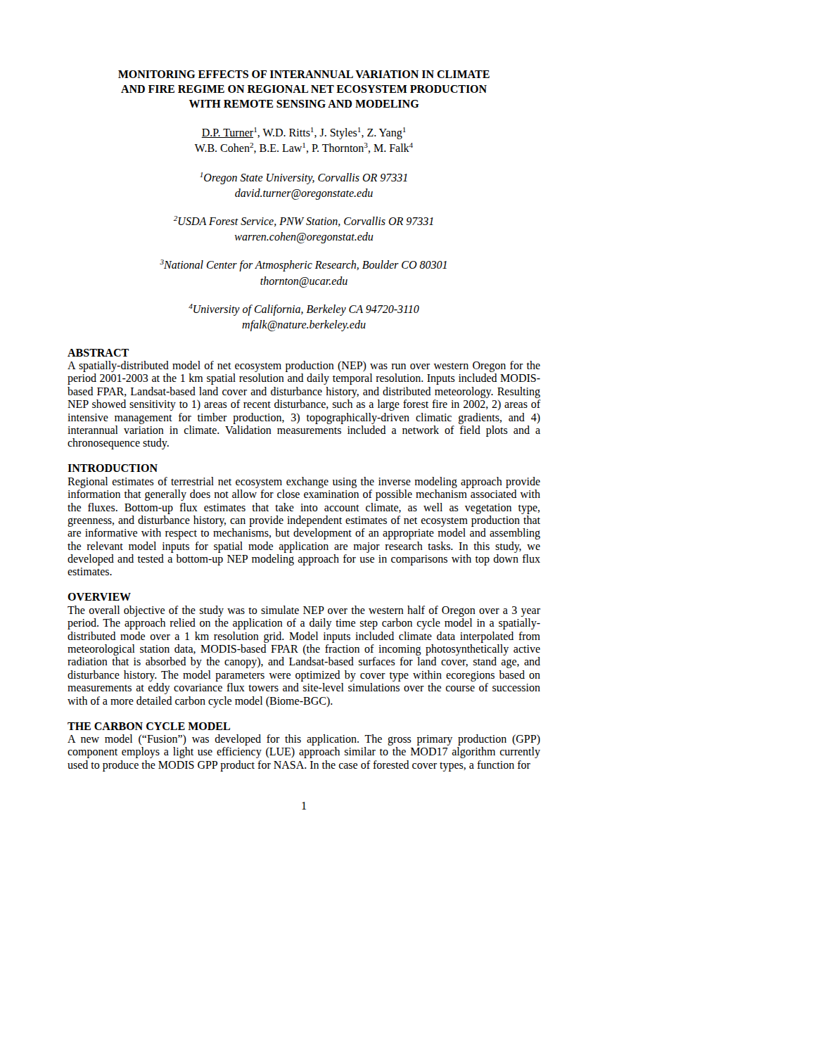Monitoring Effects of Interannual Variation in Climate
and Fire Regime on Regional Net Ecosystem Production
with Remote Sensing and Modeling
D.P. Turner1, W.D. Ritts1, J. Styles1, Z. Yang1
W.B. Cohen2, B.E. Law1, P. Thornton3, M. Falk4
1Oregon State University, Corvallis OR 97331
david.turner@oregonstate.edu
2USDA Forest Service, PNW Station, Corvallis OR 97331
warren.cohen@oregonstat.edu
3National Center for Atmospheric Research, Boulder CO 80301
thornton@ucar.edu
4University of California, Berkeley CA 94720-3110
mfalk@nature.berkeley.edu
Abstract
A spatially-distributed model of net ecosystem production (NEP) was run over western Oregon for the period 2001-2003 at the 1 km spatial resolution and daily temporal resolution. Inputs included MODIS-based FPAR, Landsat-based land cover and disturbance history, and distributed meteorology. Resulting NEP showed sensitivity to 1) areas of recent disturbance, such as a large forest fire in 2002, 2) areas of intensive management for timber production, 3) topographically-driven climatic gradients, and 4) interannual variation in climate. Validation measurements included a network of field plots and a chronosequence study.
Introduction
Regional estimates of terrestrial net ecosystem exchange using the inverse modeling approach provide information that generally does not allow for close examination of possible mechanism associated with the fluxes. Bottom-up flux estimates that take into account climate, as well as vegetation type, greenness, and disturbance history, can provide independent estimates of net ecosystem production that are informative with respect to mechanisms, but development of an appropriate model and assembling the relevant model inputs for spatial mode application are major research tasks. In this study, we developed and tested a bottom-up NEP modeling approach for use in comparisons with top down flux estimates.
Overview
The overall objective of the study was to simulate NEP over the western half of Oregon over a 3 year period. The approach relied on the application of a daily time step carbon cycle model in a spatially-distributed mode over a 1 km resolution grid. Model inputs included climate data interpolated from meteorological station data, MODIS-based FPAR (the fraction of incoming photosynthetically active radiation that is absorbed by the canopy), and Landsat-based surfaces for land cover, stand age, and disturbance history. The model parameters were optimized by cover type within ecoregions based on measurements at eddy covariance flux towers and site-level simulations over the course of succession with of a more detailed carbon cycle model (Biome-BGC).
The Carbon Cycle Model
A new model (“Fusion”) was developed for this application. The gross primary production (GPP) component employs a light use efficiency (LUE) approach similar to the MOD17 algorithm currently used to produce the MODIS GPP product for NASA. In the case of forested cover types, a function for
1